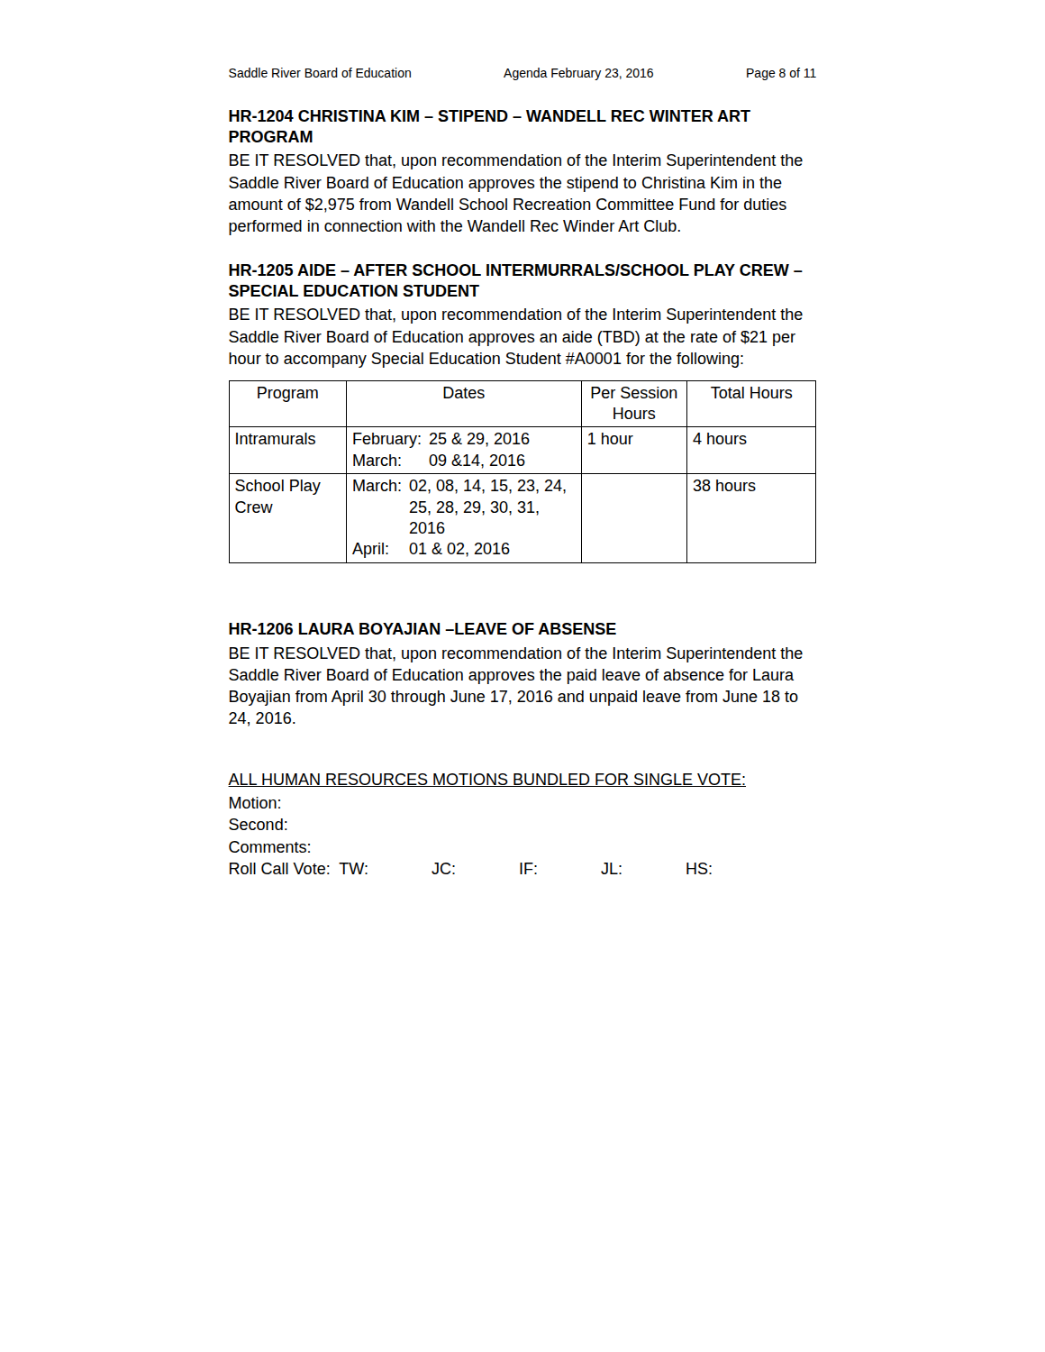Saddle River Board of Education Agenda February 23, 2016 Page 8 of 11
HR-1204 CHRISTINA KIM – STIPEND – WANDELL REC WINTER ART PROGRAM
BE IT RESOLVED that, upon recommendation of the Interim Superintendent the Saddle River Board of Education approves the stipend to Christina Kim in the amount of $2,975 from Wandell School Recreation Committee Fund for duties performed in connection with the Wandell Rec Winder Art Club.
HR-1205 AIDE – AFTER SCHOOL INTERMURRALS/SCHOOL PLAY CREW – SPECIAL EDUCATION STUDENT
BE IT RESOLVED that, upon recommendation of the Interim Superintendent the Saddle River Board of Education approves an aide (TBD) at the rate of $21 per hour to accompany Special Education Student #A0001 for the following:
| Program | Dates | Per Session Hours | Total Hours |
| --- | --- | --- | --- |
| Intramurals | February: 25 & 29, 2016 March: 09 &14, 2016 | 1 hour | 4 hours |
| School Play Crew | March: 02, 08, 14, 15, 23, 24, 25, 28, 29, 30, 31, 2016 April: 01 & 02, 2016 | | 38 hours |
HR-1206 LAURA BOYAJIAN –LEAVE OF ABSENSE
BE IT RESOLVED that, upon recommendation of the Interim Superintendent the Saddle River Board of Education approves the paid leave of absence for Laura Boyajian from April 30 through June 17, 2016 and unpaid leave from June 18 to 24, 2016.
ALL HUMAN RESOURCES MOTIONS BUNDLED FOR SINGLE VOTE:
Motion:
Second:
Comments:
Roll Call Vote: TW: JC: IF: JL: HS: